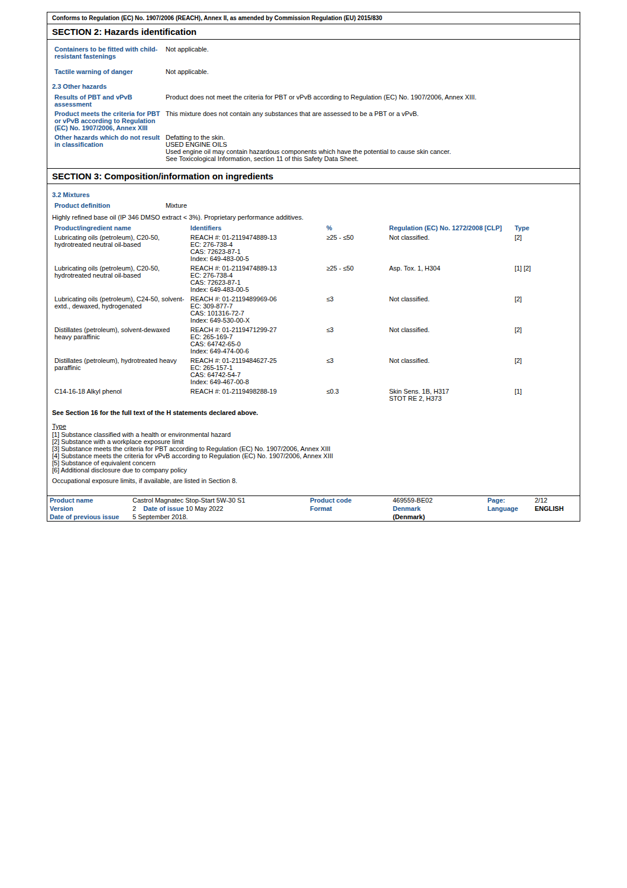Conforms to Regulation (EC) No. 1907/2006 (REACH), Annex II, as amended by Commission Regulation (EU) 2015/830
SECTION 2: Hazards identification
| Containers to be fitted with child-resistant fastenings | Not applicable. |
| Tactile warning of danger | Not applicable. |
2.3 Other hazards
| Results of PBT and vPvB assessment | Product does not meet the criteria for PBT or vPvB according to Regulation (EC) No. 1907/2006, Annex XIII. |
| Product meets the criteria for PBT or vPvB according to Regulation (EC) No. 1907/2006, Annex XIII | This mixture does not contain any substances that are assessed to be a PBT or a vPvB. |
| Other hazards which do not result in classification | Defatting to the skin. USED ENGINE OILS Used engine oil may contain hazardous components which have the potential to cause skin cancer. See Toxicological Information, section 11 of this Safety Data Sheet. |
SECTION 3: Composition/information on ingredients
3.2 Mixtures
| Product definition | Mixture |
Highly refined base oil (IP 346 DMSO extract < 3%). Proprietary performance additives.
| Product/ingredient name | Identifiers | % | Regulation (EC) No. 1272/2008 [CLP] | Type |
| --- | --- | --- | --- | --- |
| Lubricating oils (petroleum), C20-50, hydrotreated neutral oil-based | REACH #: 01-2119474889-13 EC: 276-738-4 CAS: 72623-87-1 Index: 649-483-00-5 | ≥25 - ≤50 | Not classified. | [2] |
| Lubricating oils (petroleum), C20-50, hydrotreated neutral oil-based | REACH #: 01-2119474889-13 EC: 276-738-4 CAS: 72623-87-1 Index: 649-483-00-5 | ≥25 - ≤50 | Asp. Tox. 1, H304 | [1] [2] |
| Lubricating oils (petroleum), C24-50, solvent-extd., dewaxed, hydrogenated | REACH #: 01-2119489969-06 EC: 309-877-7 CAS: 101316-72-7 Index: 649-530-00-X | ≤3 | Not classified. | [2] |
| Distillates (petroleum), solvent-dewaxed heavy paraffinic | REACH #: 01-2119471299-27 EC: 265-169-7 CAS: 64742-65-0 Index: 649-474-00-6 | ≤3 | Not classified. | [2] |
| Distillates (petroleum), hydrotreated heavy paraffinic | REACH #: 01-2119484627-25 EC: 265-157-1 CAS: 64742-54-7 Index: 649-467-00-8 | ≤3 | Not classified. | [2] |
| C14-16-18 Alkyl phenol | REACH #: 01-2119498288-19 | ≤0.3 | Skin Sens. 1B, H317 STOT RE 2, H373 | [1] |
See Section 16 for the full text of the H statements declared above.
Type
[1] Substance classified with a health or environmental hazard
[2] Substance with a workplace exposure limit
[3] Substance meets the criteria for PBT according to Regulation (EC) No. 1907/2006, Annex XIII
[4] Substance meets the criteria for vPvB according to Regulation (EC) No. 1907/2006, Annex XIII
[5] Substance of equivalent concern
[6] Additional disclosure due to company policy
Occupational exposure limits, if available, are listed in Section 8.
| Product name | Castrol Magnatec Stop-Start 5W-30 S1 | Product code | 469559-BE02 | Page: | 2/12 |
| Version | 2 Date of issue 10 May 2022 | Format | Denmark | Language | ENGLISH |
| Date of previous issue | 5 September 2018. | | (Denmark) | | |